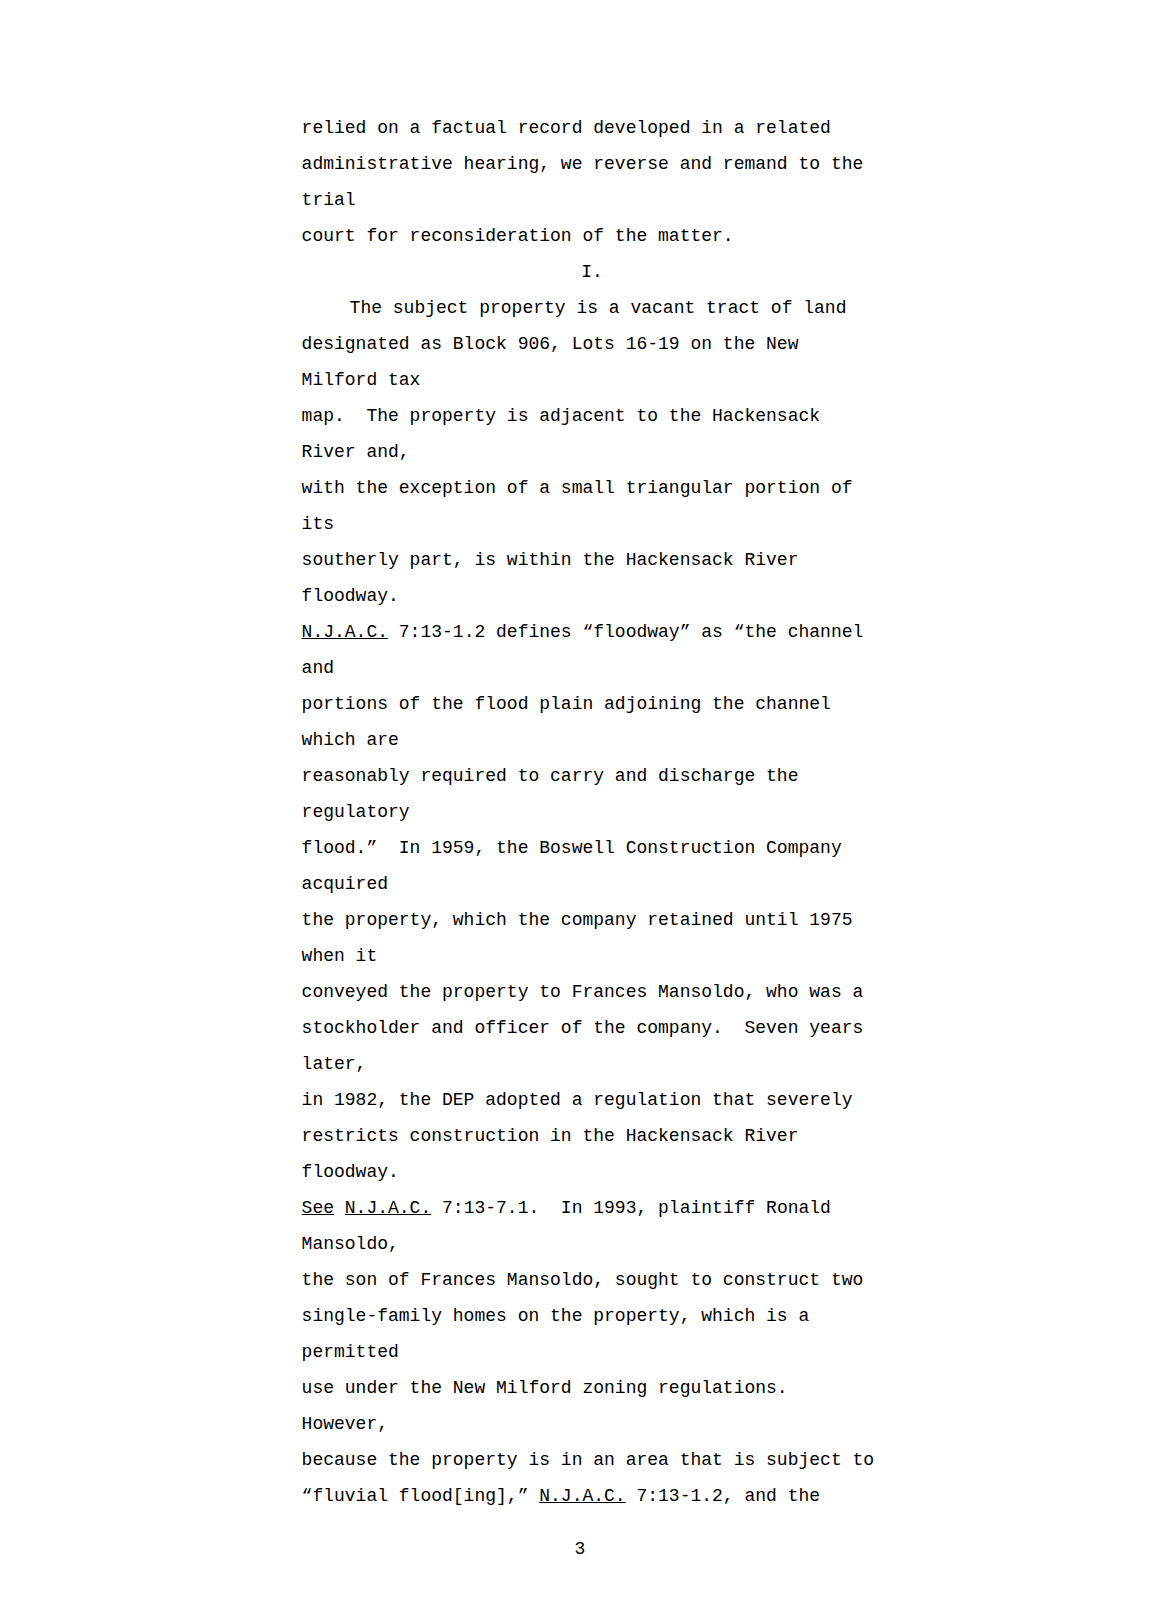relied on a factual record developed in a related
administrative hearing, we reverse and remand to the trial
court for reconsideration of the matter.
I.
The subject property is a vacant tract of land
designated as Block 906, Lots 16-19 on the New Milford tax
map. The property is adjacent to the Hackensack River and,
with the exception of a small triangular portion of its
southerly part, is within the Hackensack River floodway.
N.J.A.C. 7:13-1.2 defines “floodway” as “the channel and
portions of the flood plain adjoining the channel which are
reasonably required to carry and discharge the regulatory
flood.” In 1959, the Boswell Construction Company acquired
the property, which the company retained until 1975 when it
conveyed the property to Frances Mansoldo, who was a
stockholder and officer of the company. Seven years later,
in 1982, the DEP adopted a regulation that severely
restricts construction in the Hackensack River floodway.
See N.J.A.C. 7:13-7.1. In 1993, plaintiff Ronald Mansoldo,
the son of Frances Mansoldo, sought to construct two
single-family homes on the property, which is a permitted
use under the New Milford zoning regulations. However,
because the property is in an area that is subject to
“fluvial flood[ing],” N.J.A.C. 7:13-1.2, and the
3